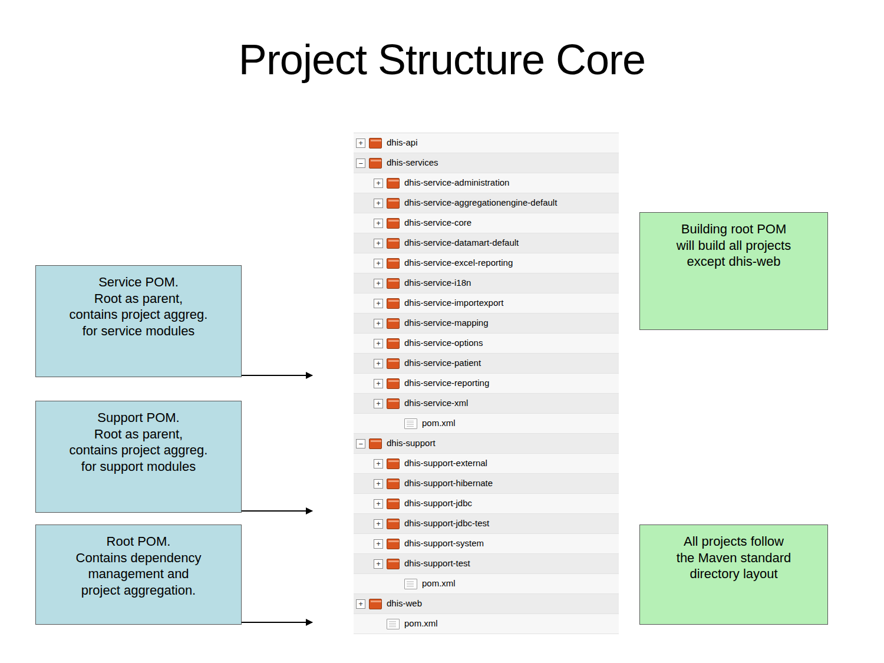Project Structure Core
+ dhis-api
− dhis-services
+ dhis-service-administration
+ dhis-service-aggregationengine-default
+ dhis-service-core
+ dhis-service-datamart-default
+ dhis-service-excel-reporting
+ dhis-service-i18n
+ dhis-service-importexport
+ dhis-service-mapping
+ dhis-service-options
+ dhis-service-patient
+ dhis-service-reporting
+ dhis-service-xml
pom.xml
− dhis-support
+ dhis-support-external
+ dhis-support-hibernate
+ dhis-support-jdbc
+ dhis-support-jdbc-test
+ dhis-support-system
+ dhis-support-test
pom.xml
+ dhis-web
pom.xml
Service POM.
Root as parent,
contains project aggreg.
for service modules
Support POM.
Root as parent,
contains project aggreg.
for support modules
Root POM.
Contains dependency
management and
project aggregation.
Building root POM
will build all projects
except dhis-web
All projects follow
the Maven standard
directory layout